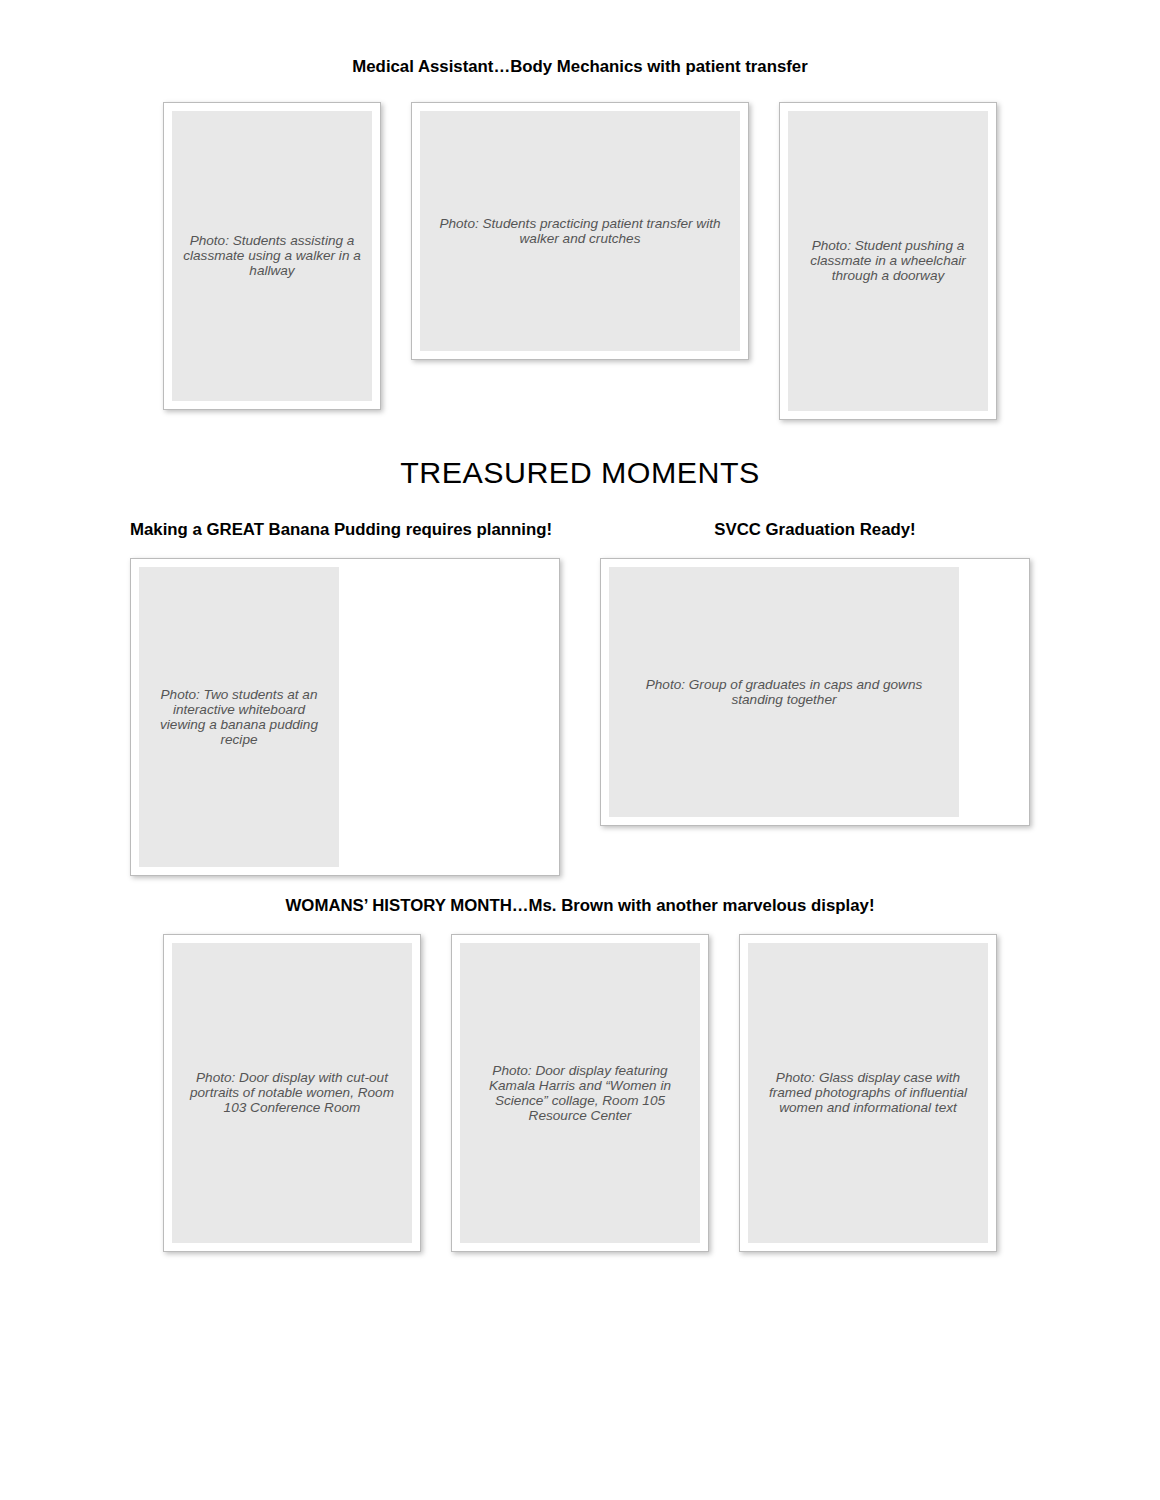Medical Assistant…Body Mechanics with patient transfer
Photo: Students assisting a classmate using a walker in a hallway
Photo: Students practicing patient transfer with walker and crutches
Photo: Student pushing a classmate in a wheelchair through a doorway
TREASURED MOMENTS
Making a GREAT Banana Pudding requires planning!
Photo: Two students at an interactive whiteboard viewing a banana pudding recipe
SVCC Graduation Ready!
Photo: Group of graduates in caps and gowns standing together
WOMANS’ HISTORY MONTH…Ms. Brown with another marvelous display!
Photo: Door display with cut-out portraits of notable women, Room 103 Conference Room
Photo: Door display featuring Kamala Harris and “Women in Science” collage, Room 105 Resource Center
Photo: Glass display case with framed photographs of influential women and informational text